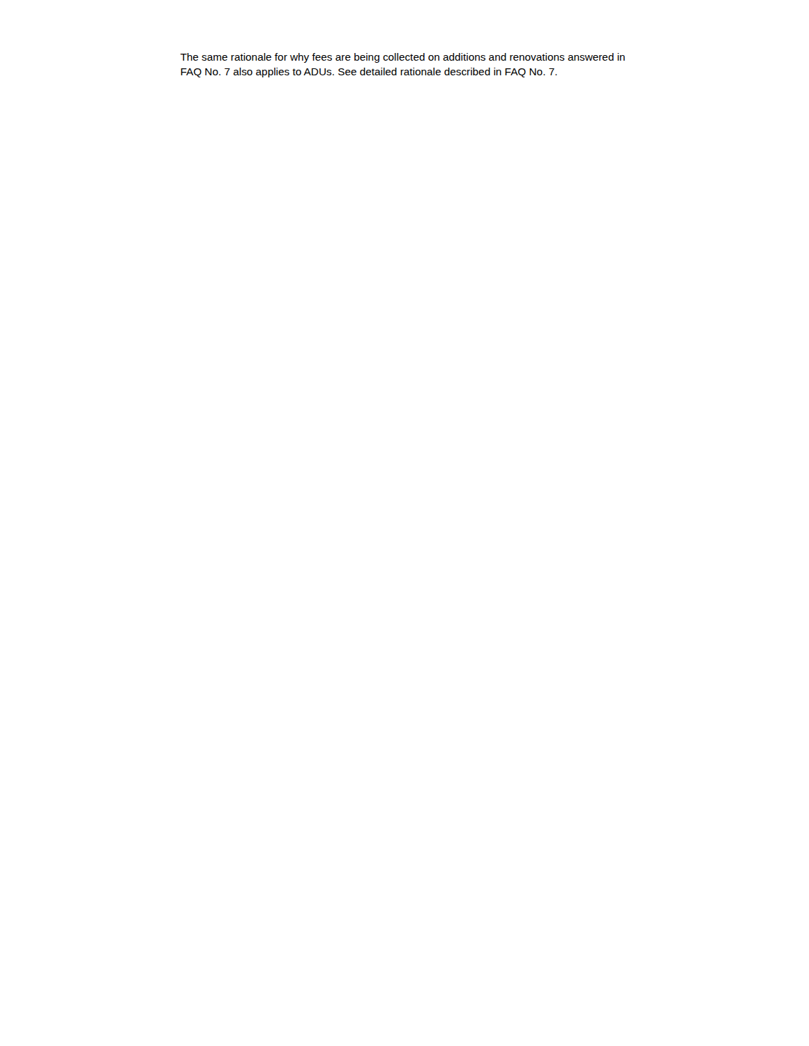The same rationale for why fees are being collected on additions and renovations answered in FAQ No. 7 also applies to ADUs. See detailed rationale described in FAQ No. 7.